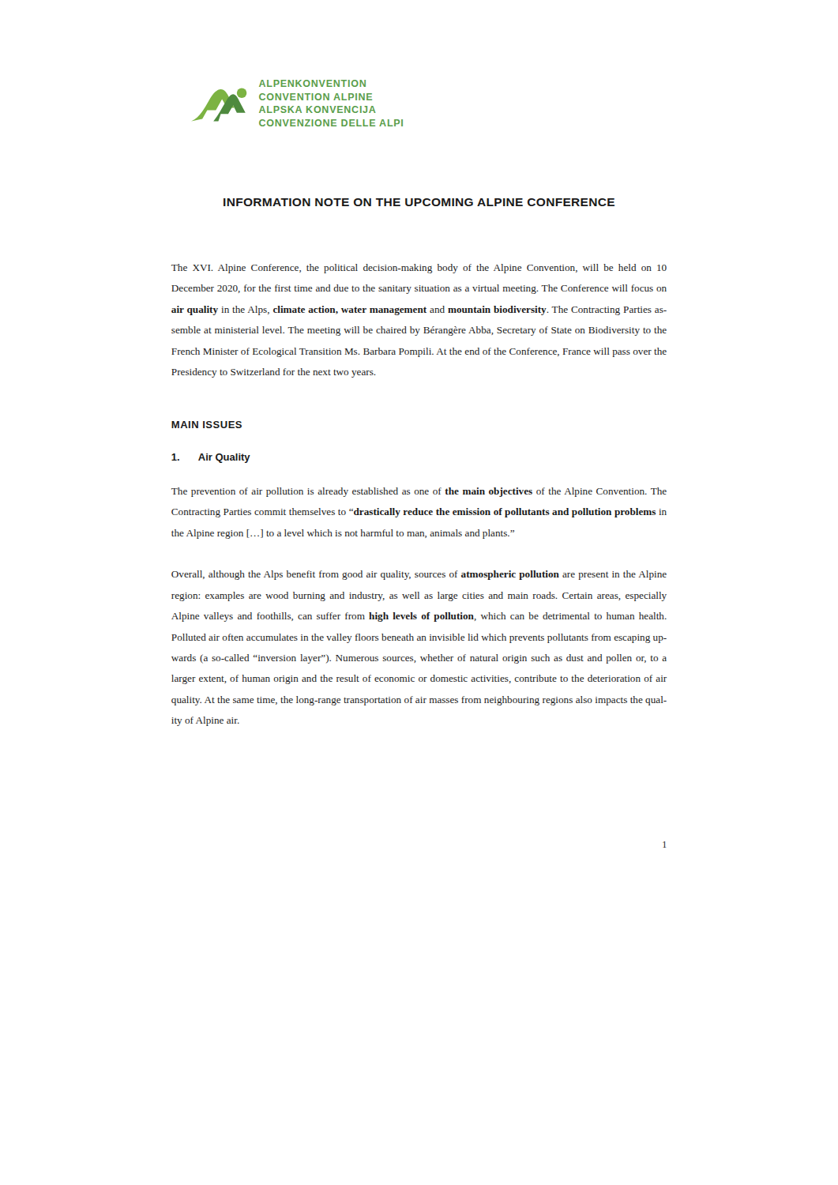Alpenkonvention
Convention Alpine
Alpska Konvencija
Convenzione delle Alpi
INFORMATION NOTE ON THE UPCOMING ALPINE CONFERENCE
The XVI. Alpine Conference, the political decision-making body of the Alpine Convention, will be held on 10 December 2020, for the first time and due to the sanitary situation as a virtual meeting. The Conference will focus on air quality in the Alps, climate action, water management and mountain biodiversity. The Contracting Parties assemble at ministerial level. The meeting will be chaired by Bérangère Abba, Secretary of State on Biodiversity to the French Minister of Ecological Transition Ms. Barbara Pompili. At the end of the Conference, France will pass over the Presidency to Switzerland for the next two years.
MAIN ISSUES
1. Air Quality
The prevention of air pollution is already established as one of the main objectives of the Alpine Convention. The Contracting Parties commit themselves to “drastically reduce the emission of pollutants and pollution problems in the Alpine region […] to a level which is not harmful to man, animals and plants.”
Overall, although the Alps benefit from good air quality, sources of atmospheric pollution are present in the Alpine region: examples are wood burning and industry, as well as large cities and main roads. Certain areas, especially Alpine valleys and foothills, can suffer from high levels of pollution, which can be detrimental to human health. Polluted air often accumulates in the valley floors beneath an invisible lid which prevents pollutants from escaping upwards (a so-called “inversion layer”). Numerous sources, whether of natural origin such as dust and pollen or, to a larger extent, of human origin and the result of economic or domestic activities, contribute to the deterioration of air quality. At the same time, the long-range transportation of air masses from neighbouring regions also impacts the quality of Alpine air.
1